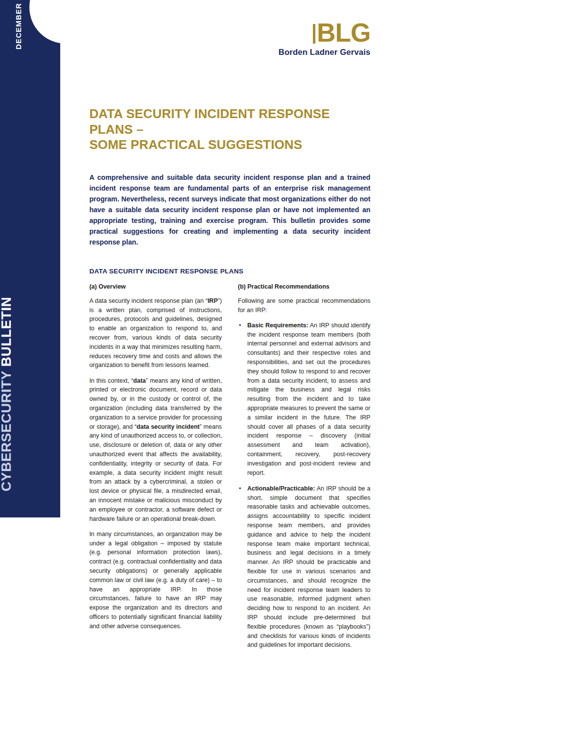DECEMBER 2016
CYBERSECURITY BULLETIN
BLG Borden Ladner Gervais
Data Security Incident Response Plans –
Some Practical Suggestions
A comprehensive and suitable data security incident response plan and a trained incident response team are fundamental parts of an enterprise risk management program. Nevertheless, recent surveys indicate that most organizations either do not have a suitable data security incident response plan or have not implemented an appropriate testing, training and exercise program. This bulletin provides some practical suggestions for creating and implementing a data security incident response plan.
Data Security Incident Response Plans
(a) Overview
A data security incident response plan (an “IRP”) is a written plan, comprised of instructions, procedures, protocols and guidelines, designed to enable an organization to respond to, and recover from, various kinds of data security incidents in a way that minimizes resulting harm, reduces recovery time and costs and allows the organization to benefit from lessons learned.
In this context, “data” means any kind of written, printed or electronic document, record or data owned by, or in the custody or control of, the organization (including data transferred by the organization to a service provider for processing or storage), and “data security incident” means any kind of unauthorized access to, or collection, use, disclosure or deletion of, data or any other unauthorized event that affects the availability, confidentiality, integrity or security of data. For example, a data security incident might result from an attack by a cybercriminal, a stolen or lost device or physical file, a misdirected email, an innocent mistake or malicious misconduct by an employee or contractor, a software defect or hardware failure or an operational break-down.
In many circumstances, an organization may be under a legal obligation – imposed by statute (e.g. personal information protection laws), contract (e.g. contractual confidentiality and data security obligations) or generally applicable common law or civil law (e.g. a duty of care) – to have an appropriate IRP. In those circumstances, failure to have an IRP may expose the organization and its directors and officers to potentially significant financial liability and other adverse consequences.
(b) Practical Recommendations
Following are some practical recommendations for an IRP:
Basic Requirements: An IRP should identify the incident response team members (both internal personnel and external advisors and consultants) and their respective roles and responsibilities, and set out the procedures they should follow to respond to and recover from a data security incident, to assess and mitigate the business and legal risks resulting from the incident and to take appropriate measures to prevent the same or a similar incident in the future. The IRP should cover all phases of a data security incident response – discovery (initial assessment and team activation), containment, recovery, post-recovery investigation and post-incident review and report.
Actionable/Practicable: An IRP should be a short, simple document that specifies reasonable tasks and achievable outcomes, assigns accountability to specific incident response team members, and provides guidance and advice to help the incident response team make important technical, business and legal decisions in a timely manner. An IRP should be practicable and flexible for use in various scenarios and circumstances, and should recognize the need for incident response team leaders to use reasonable, informed judgment when deciding how to respond to an incident. An IRP should include pre-determined but flexible procedures (known as “playbooks”) and checklists for various kinds of incidents and guidelines for important decisions.